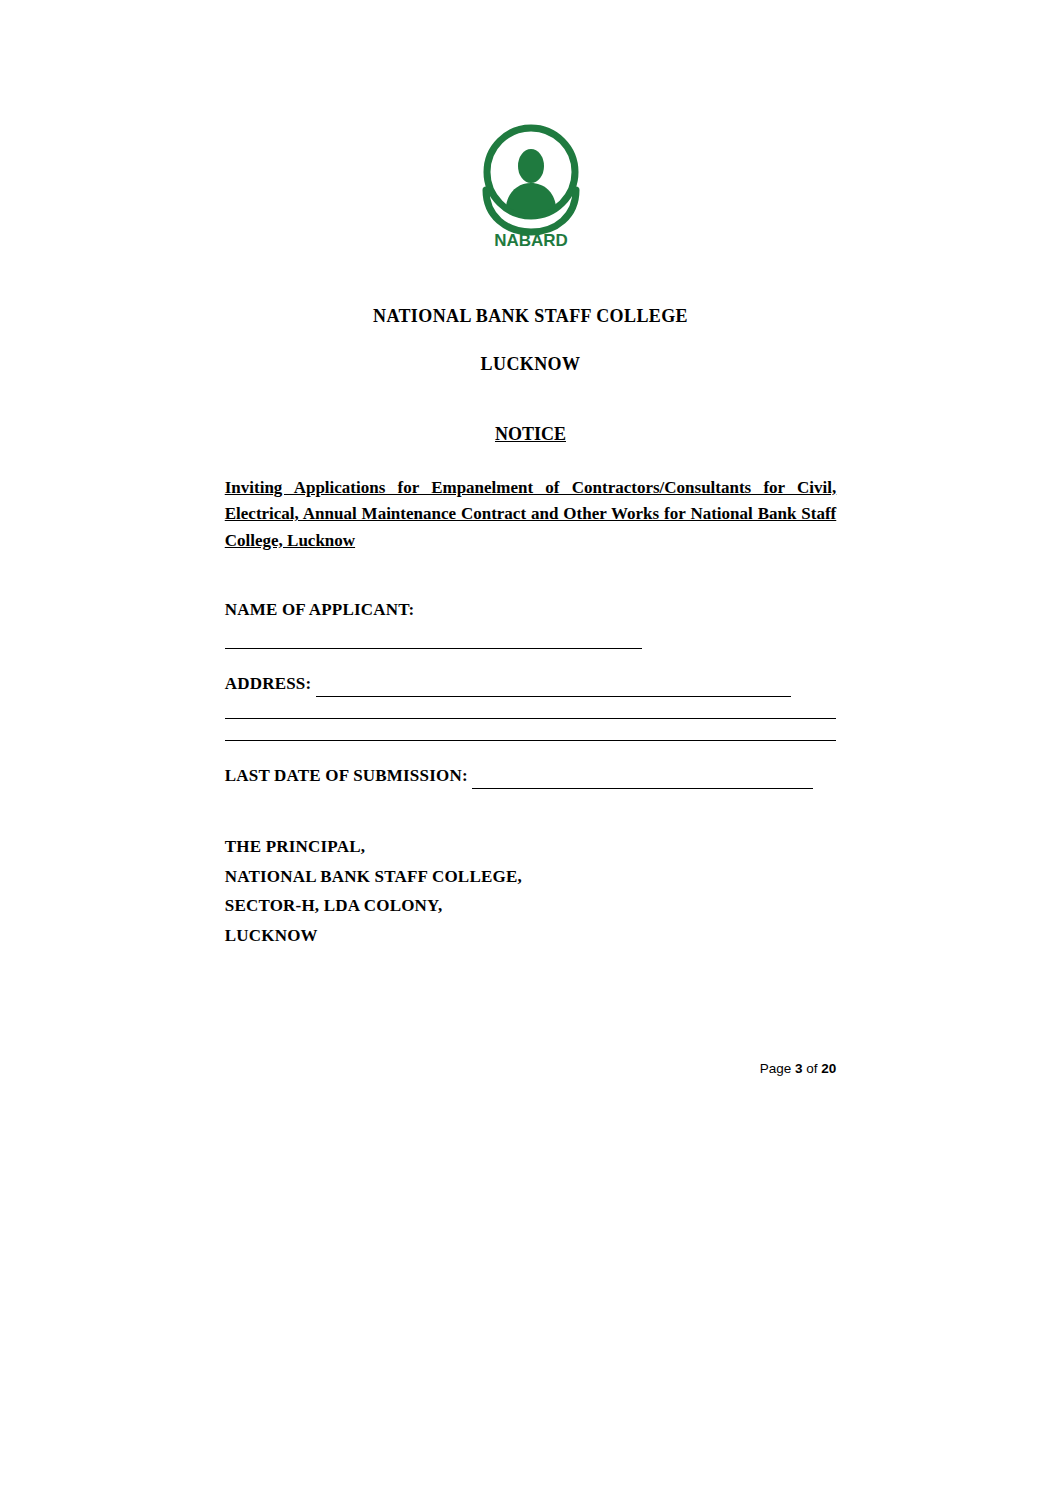NABARD
NATIONAL BANK STAFF COLLEGE
LUCKNOW
NOTICE
Inviting Applications for Empanelment of Contractors/Consultants for Civil, Electrical, Annual Maintenance Contract and Other Works for National Bank Staff College, Lucknow
NAME OF APPLICANT:
ADDRESS:
LAST DATE OF SUBMISSION:
THE PRINCIPAL,
NATIONAL BANK STAFF COLLEGE,
SECTOR-H, LDA COLONY,
LUCKNOW
Page 3 of 20